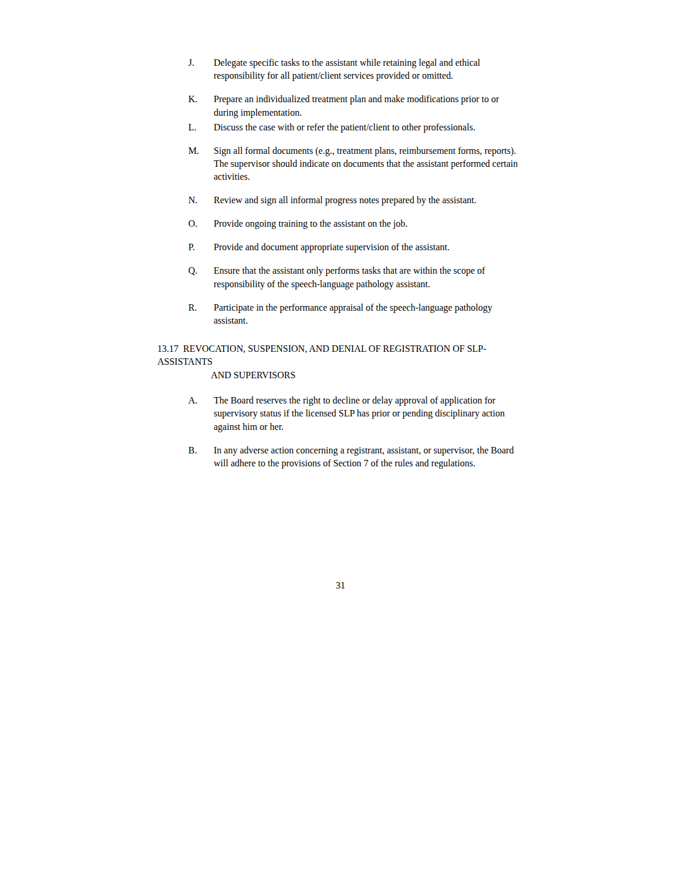J. Delegate specific tasks to the assistant while retaining legal and ethical responsibility for all patient/client services provided or omitted.
K. Prepare an individualized treatment plan and make modifications prior to or during implementation.
L. Discuss the case with or refer the patient/client to other professionals.
M. Sign all formal documents (e.g., treatment plans, reimbursement forms, reports). The supervisor should indicate on documents that the assistant performed certain activities.
N. Review and sign all informal progress notes prepared by the assistant.
O. Provide ongoing training to the assistant on the job.
P. Provide and document appropriate supervision of the assistant.
Q. Ensure that the assistant only performs tasks that are within the scope of responsibility of the speech-language pathology assistant.
R. Participate in the performance appraisal of the speech-language pathology assistant.
13.17 REVOCATION, SUSPENSION, AND DENIAL OF REGISTRATION OF SLP-ASSISTANTS AND SUPERVISORS
A. The Board reserves the right to decline or delay approval of application for supervisory status if the licensed SLP has prior or pending disciplinary action against him or her.
B. In any adverse action concerning a registrant, assistant, or supervisor, the Board will adhere to the provisions of Section 7 of the rules and regulations.
31